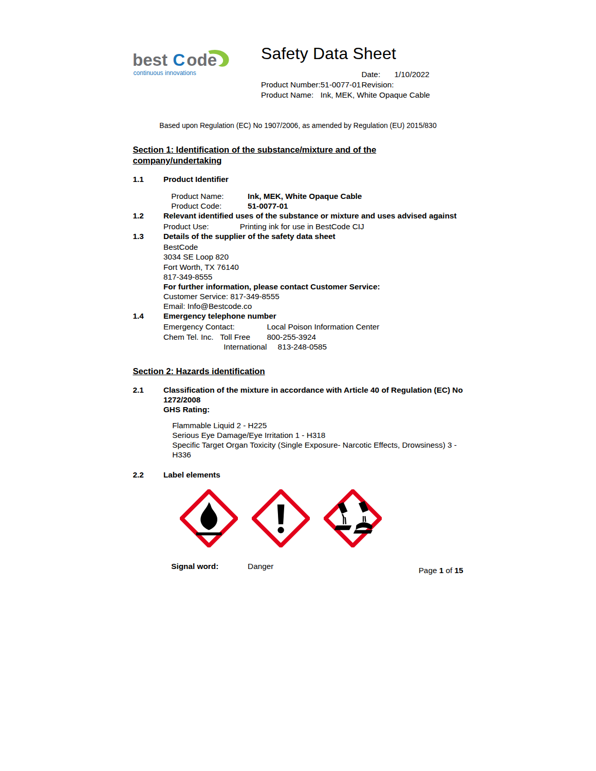best C ode continuous innovations
Safety Data Sheet
| | | Date: | 1/10/2022 |
| Product Number: | 51-0077-01 | Revision: | |
| Product Name: | Ink, MEK, White Opaque Cable |
Based upon Regulation (EC) No 1907/2006, as amended by Regulation (EU) 2015/830
Section 1: Identification of the substance/mixture and of the company/undertaking
1.1
Product Identifier
Product Name:
Ink, MEK, White Opaque Cable
Product Code:
51-0077-01
1.2
Relevant identified uses of the substance or mixture and uses advised against
Product Use:
Printing ink for use in BestCode CIJ
1.3
Details of the supplier of the safety data sheet
BestCode
3034 SE Loop 820
Fort Worth, TX 76140
817-349-8555
For further information, please contact Customer Service:
Customer Service: 817-349-8555
Email: Info@Bestcode.co
1.4
Emergency telephone number
Emergency Contact:
Local Poison Information Center
Chem Tel. Inc. Toll Free
800-255-3924
International
813-248-0585
Section 2: Hazards identification
2.1
Classification of the mixture in accordance with Article 40 of Regulation (EC) No 1272/2008
GHS Rating:
Flammable Liquid 2 - H225
Serious Eye Damage/Eye Irritation 1 - H318
Specific Target Organ Toxicity (Single Exposure- Narcotic Effects, Drowsiness) 3 - H336
2.2
Label elements
Signal word:
Danger
Page 1 of 15